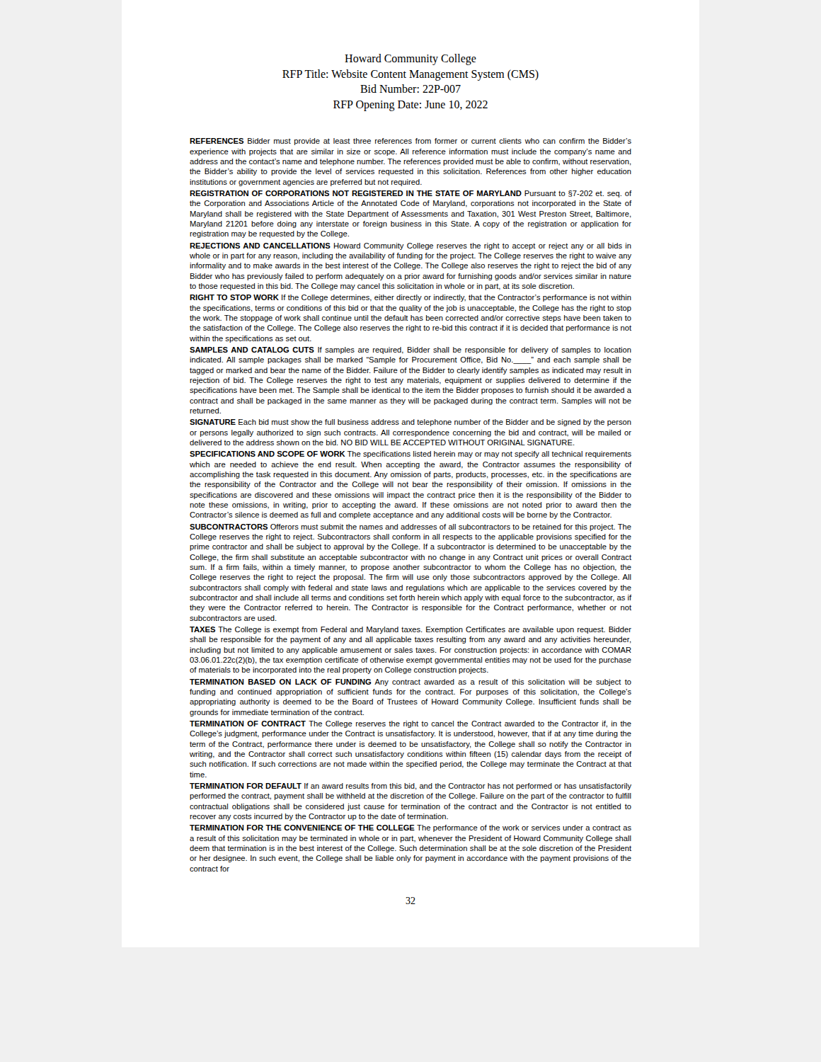Howard Community College
RFP Title: Website Content Management System (CMS)
Bid Number: 22P-007
RFP Opening Date: June 10, 2022
REFERENCES Bidder must provide at least three references from former or current clients who can confirm the Bidder’s experience with projects that are similar in size or scope. All reference information must include the company’s name and address and the contact’s name and telephone number. The references provided must be able to confirm, without reservation, the Bidder’s ability to provide the level of services requested in this solicitation. References from other higher education institutions or government agencies are preferred but not required.
REGISTRATION OF CORPORATIONS NOT REGISTERED IN THE STATE OF MARYLAND Pursuant to §7-202 et. seq. of the Corporation and Associations Article of the Annotated Code of Maryland, corporations not incorporated in the State of Maryland shall be registered with the State Department of Assessments and Taxation, 301 West Preston Street, Baltimore, Maryland 21201 before doing any interstate or foreign business in this State. A copy of the registration or application for registration may be requested by the College.
REJECTIONS AND CANCELLATIONS Howard Community College reserves the right to accept or reject any or all bids in whole or in part for any reason, including the availability of funding for the project. The College reserves the right to waive any informality and to make awards in the best interest of the College. The College also reserves the right to reject the bid of any Bidder who has previously failed to perform adequately on a prior award for furnishing goods and/or services similar in nature to those requested in this bid. The College may cancel this solicitation in whole or in part, at its sole discretion.
RIGHT TO STOP WORK If the College determines, either directly or indirectly, that the Contractor’s performance is not within the specifications, terms or conditions of this bid or that the quality of the job is unacceptable, the College has the right to stop the work. The stoppage of work shall continue until the default has been corrected and/or corrective steps have been taken to the satisfaction of the College. The College also reserves the right to re-bid this contract if it is decided that performance is not within the specifications as set out.
SAMPLES AND CATALOG CUTS If samples are required, Bidder shall be responsible for delivery of samples to location indicated. All sample packages shall be marked “Sample for Procurement Office, Bid No.____” and each sample shall be tagged or marked and bear the name of the Bidder. Failure of the Bidder to clearly identify samples as indicated may result in rejection of bid. The College reserves the right to test any materials, equipment or supplies delivered to determine if the specifications have been met. The Sample shall be identical to the item the Bidder proposes to furnish should it be awarded a contract and shall be packaged in the same manner as they will be packaged during the contract term. Samples will not be returned.
SIGNATURE Each bid must show the full business address and telephone number of the Bidder and be signed by the person or persons legally authorized to sign such contracts. All correspondence concerning the bid and contract, will be mailed or delivered to the address shown on the bid. NO BID WILL BE ACCEPTED WITHOUT ORIGINAL SIGNATURE.
SPECIFICATIONS AND SCOPE OF WORK The specifications listed herein may or may not specify all technical requirements which are needed to achieve the end result. When accepting the award, the Contractor assumes the responsibility of accomplishing the task requested in this document. Any omission of parts, products, processes, etc. in the specifications are the responsibility of the Contractor and the College will not bear the responsibility of their omission. If omissions in the specifications are discovered and these omissions will impact the contract price then it is the responsibility of the Bidder to note these omissions, in writing, prior to accepting the award. If these omissions are not noted prior to award then the Contractor’s silence is deemed as full and complete acceptance and any additional costs will be borne by the Contractor.
SUBCONTRACTORS Offerors must submit the names and addresses of all subcontractors to be retained for this project. The College reserves the right to reject. Subcontractors shall conform in all respects to the applicable provisions specified for the prime contractor and shall be subject to approval by the College. If a subcontractor is determined to be unacceptable by the College, the firm shall substitute an acceptable subcontractor with no change in any Contract unit prices or overall Contract sum. If a firm fails, within a timely manner, to propose another subcontractor to whom the College has no objection, the College reserves the right to reject the proposal. The firm will use only those subcontractors approved by the College. All subcontractors shall comply with federal and state laws and regulations which are applicable to the services covered by the subcontractor and shall include all terms and conditions set forth herein which apply with equal force to the subcontractor, as if they were the Contractor referred to herein. The Contractor is responsible for the Contract performance, whether or not subcontractors are used.
TAXES The College is exempt from Federal and Maryland taxes. Exemption Certificates are available upon request. Bidder shall be responsible for the payment of any and all applicable taxes resulting from any award and any activities hereunder, including but not limited to any applicable amusement or sales taxes. For construction projects: in accordance with COMAR 03.06.01.22c(2)(b), the tax exemption certificate of otherwise exempt governmental entities may not be used for the purchase of materials to be incorporated into the real property on College construction projects.
TERMINATION BASED ON LACK OF FUNDING Any contract awarded as a result of this solicitation will be subject to funding and continued appropriation of sufficient funds for the contract. For purposes of this solicitation, the College’s appropriating authority is deemed to be the Board of Trustees of Howard Community College. Insufficient funds shall be grounds for immediate termination of the contract.
TERMINATION OF CONTRACT The College reserves the right to cancel the Contract awarded to the Contractor if, in the College’s judgment, performance under the Contract is unsatisfactory. It is understood, however, that if at any time during the term of the Contract, performance there under is deemed to be unsatisfactory, the College shall so notify the Contractor in writing, and the Contractor shall correct such unsatisfactory conditions within fifteen (15) calendar days from the receipt of such notification. If such corrections are not made within the specified period, the College may terminate the Contract at that time.
TERMINATION FOR DEFAULT If an award results from this bid, and the Contractor has not performed or has unsatisfactorily performed the contract, payment shall be withheld at the discretion of the College. Failure on the part of the contractor to fulfill contractual obligations shall be considered just cause for termination of the contract and the Contractor is not entitled to recover any costs incurred by the Contractor up to the date of termination.
TERMINATION FOR THE CONVENIENCE OF THE COLLEGE The performance of the work or services under a contract as a result of this solicitation may be terminated in whole or in part, whenever the President of Howard Community College shall deem that termination is in the best interest of the College. Such determination shall be at the sole discretion of the President or her designee. In such event, the College shall be liable only for payment in accordance with the payment provisions of the contract for
32